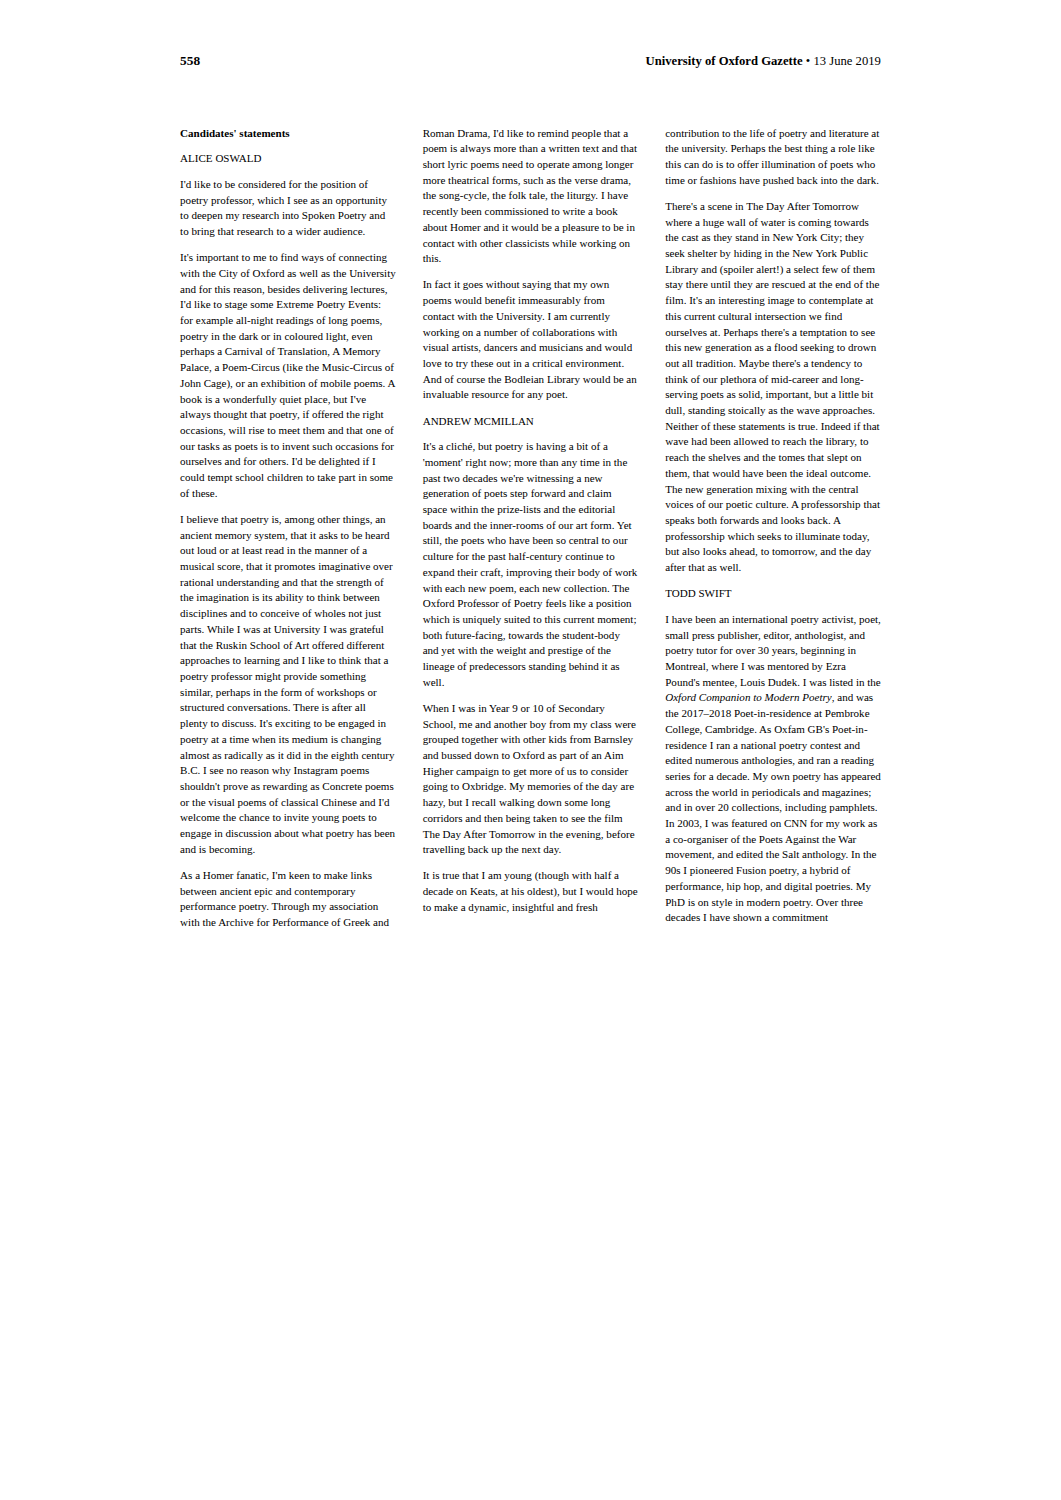558 University of Oxford Gazette • 13 June 2019
Candidates' statements
ALICE OSWALD
I'd like to be considered for the position of poetry professor, which I see as an opportunity to deepen my research into Spoken Poetry and to bring that research to a wider audience.
It's important to me to find ways of connecting with the City of Oxford as well as the University and for this reason, besides delivering lectures, I'd like to stage some Extreme Poetry Events: for example all-night readings of long poems, poetry in the dark or in coloured light, even perhaps a Carnival of Translation, A Memory Palace, a Poem-Circus (like the Music-Circus of John Cage), or an exhibition of mobile poems. A book is a wonderfully quiet place, but I've always thought that poetry, if offered the right occasions, will rise to meet them and that one of our tasks as poets is to invent such occasions for ourselves and for others. I'd be delighted if I could tempt school children to take part in some of these.
I believe that poetry is, among other things, an ancient memory system, that it asks to be heard out loud or at least read in the manner of a musical score, that it promotes imaginative over rational understanding and that the strength of the imagination is its ability to think between disciplines and to conceive of wholes not just parts. While I was at University I was grateful that the Ruskin School of Art offered different approaches to learning and I like to think that a poetry professor might provide something similar, perhaps in the form of workshops or structured conversations. There is after all plenty to discuss. It's exciting to be engaged in poetry at a time when its medium is changing almost as radically as it did in the eighth century B.C. I see no reason why Instagram poems shouldn't prove as rewarding as Concrete poems or the visual poems of classical Chinese and I'd welcome the chance to invite young poets to engage in discussion about what poetry has been and is becoming.
As a Homer fanatic, I'm keen to make links between ancient epic and contemporary performance poetry. Through my association with the Archive for Performance of Greek and Roman Drama, I'd like to remind people that a poem is always more than a written text and that short lyric poems need to operate among longer more theatrical forms, such as the verse drama, the song-cycle, the folk tale, the liturgy. I have recently been commissioned to write a book about Homer and it would be a pleasure to be in contact with other classicists while working on this.
In fact it goes without saying that my own poems would benefit immeasurably from contact with the University. I am currently working on a number of collaborations with visual artists, dancers and musicians and would love to try these out in a critical environment. And of course the Bodleian Library would be an invaluable resource for any poet.
ANDREW MCMILLAN
It's a cliché, but poetry is having a bit of a 'moment' right now; more than any time in the past two decades we're witnessing a new generation of poets step forward and claim space within the prize-lists and the editorial boards and the inner-rooms of our art form. Yet still, the poets who have been so central to our culture for the past half-century continue to expand their craft, improving their body of work with each new poem, each new collection. The Oxford Professor of Poetry feels like a position which is uniquely suited to this current moment; both future-facing, towards the student-body and yet with the weight and prestige of the lineage of predecessors standing behind it as well.
When I was in Year 9 or 10 of Secondary School, me and another boy from my class were grouped together with other kids from Barnsley and bussed down to Oxford as part of an Aim Higher campaign to get more of us to consider going to Oxbridge. My memories of the day are hazy, but I recall walking down some long corridors and then being taken to see the film The Day After Tomorrow in the evening, before travelling back up the next day.
It is true that I am young (though with half a decade on Keats, at his oldest), but I would hope to make a dynamic, insightful and fresh contribution to the life of poetry and literature at the university. Perhaps the best thing a role like this can do is to offer illumination of poets who time or fashions have pushed back into the dark.
There's a scene in The Day After Tomorrow where a huge wall of water is coming towards the cast as they stand in New York City; they seek shelter by hiding in the New York Public Library and (spoiler alert!) a select few of them stay there until they are rescued at the end of the film. It's an interesting image to contemplate at this current cultural intersection we find ourselves at. Perhaps there's a temptation to see this new generation as a flood seeking to drown out all tradition. Maybe there's a tendency to think of our plethora of mid-career and long-serving poets as solid, important, but a little bit dull, standing stoically as the wave approaches. Neither of these statements is true. Indeed if that wave had been allowed to reach the library, to reach the shelves and the tomes that slept on them, that would have been the ideal outcome. The new generation mixing with the central voices of our poetic culture. A professorship that speaks both forwards and looks back. A professorship which seeks to illuminate today, but also looks ahead, to tomorrow, and the day after that as well.
TODD SWIFT
I have been an international poetry activist, poet, small press publisher, editor, anthologist, and poetry tutor for over 30 years, beginning in Montreal, where I was mentored by Ezra Pound's mentee, Louis Dudek. I was listed in the Oxford Companion to Modern Poetry, and was the 2017–2018 Poet-in-residence at Pembroke College, Cambridge. As Oxfam GB's Poet-in-residence I ran a national poetry contest and edited numerous anthologies, and ran a reading series for a decade. My own poetry has appeared across the world in periodicals and magazines; and in over 20 collections, including pamphlets. In 2003, I was featured on CNN for my work as a co-organiser of the Poets Against the War movement, and edited the Salt anthology. In the 90s I pioneered Fusion poetry, a hybrid of performance, hip hop, and digital poetries. My PhD is on style in modern poetry. Over three decades I have shown a commitment